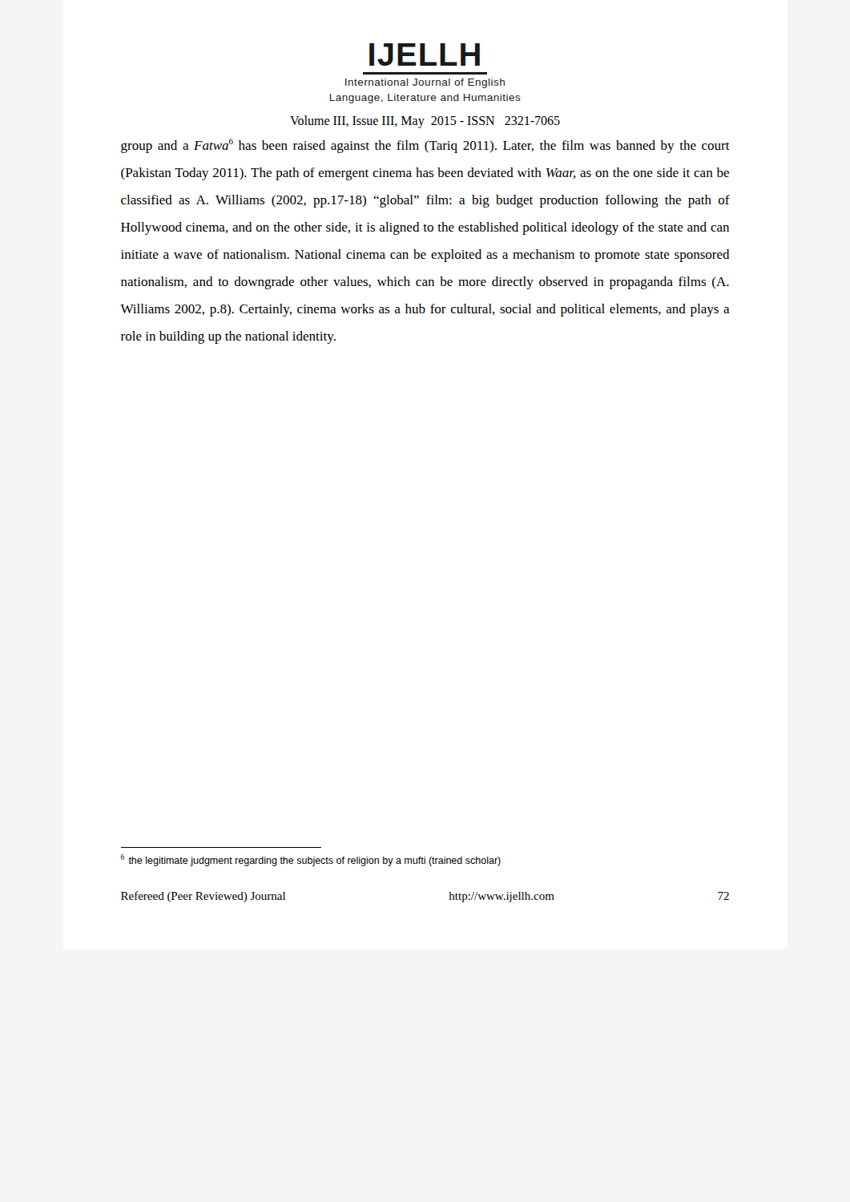IJELLH
International Journal of English
Language, Literature and Humanities
Volume III, Issue III, May 2015 - ISSN 2321-7065
group and a Fatwa6 has been raised against the film (Tariq 2011). Later, the film was banned by the court (Pakistan Today 2011). The path of emergent cinema has been deviated with Waar, as on the one side it can be classified as A. Williams (2002, pp.17-18) “global” film: a big budget production following the path of Hollywood cinema, and on the other side, it is aligned to the established political ideology of the state and can initiate a wave of nationalism. National cinema can be exploited as a mechanism to promote state sponsored nationalism, and to downgrade other values, which can be more directly observed in propaganda films (A. Williams 2002, p.8). Certainly, cinema works as a hub for cultural, social and political elements, and plays a role in building up the national identity.
6 the legitimate judgment regarding the subjects of religion by a mufti (trained scholar)
Refereed (Peer Reviewed) Journal http://www.ijellh.com 72